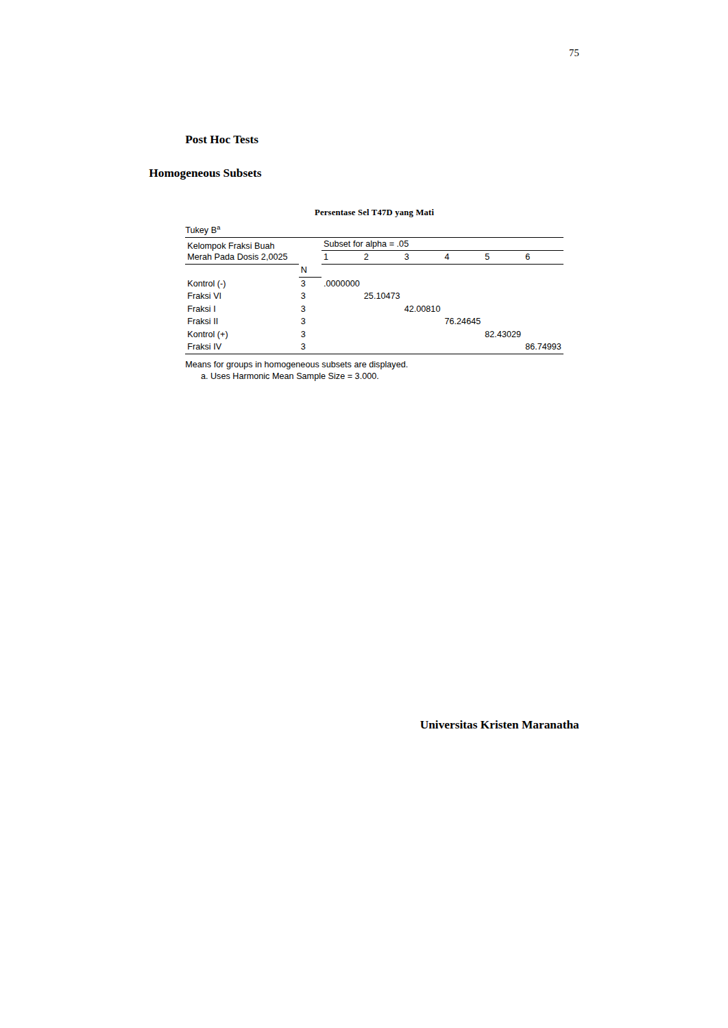75
Post Hoc Tests
Homogeneous Subsets
Persentase Sel T47D yang Mati
Tukey Ba
| Kelompok Fraksi Buah Merah Pada Dosis 2,0025 | | Subset for alpha = .05 |
| --- | --- | --- |
| 1 | 2 | 3 | 4 | 5 | 6 |
| | N | |
| Kontrol (-) | 3 | .0000000 | | | | | |
| Fraksi VI | 3 | | 25.10473 | | | | |
| Fraksi I | 3 | | | 42.00810 | | | |
| Fraksi II | 3 | | | | 76.24645 | | |
| Kontrol (+) | 3 | | | | | 82.43029 | |
| Fraksi IV | 3 | | | | | | 86.74993 |
Means for groups in homogeneous subsets are displayed.
a. Uses Harmonic Mean Sample Size = 3.000.
Universitas Kristen Maranatha